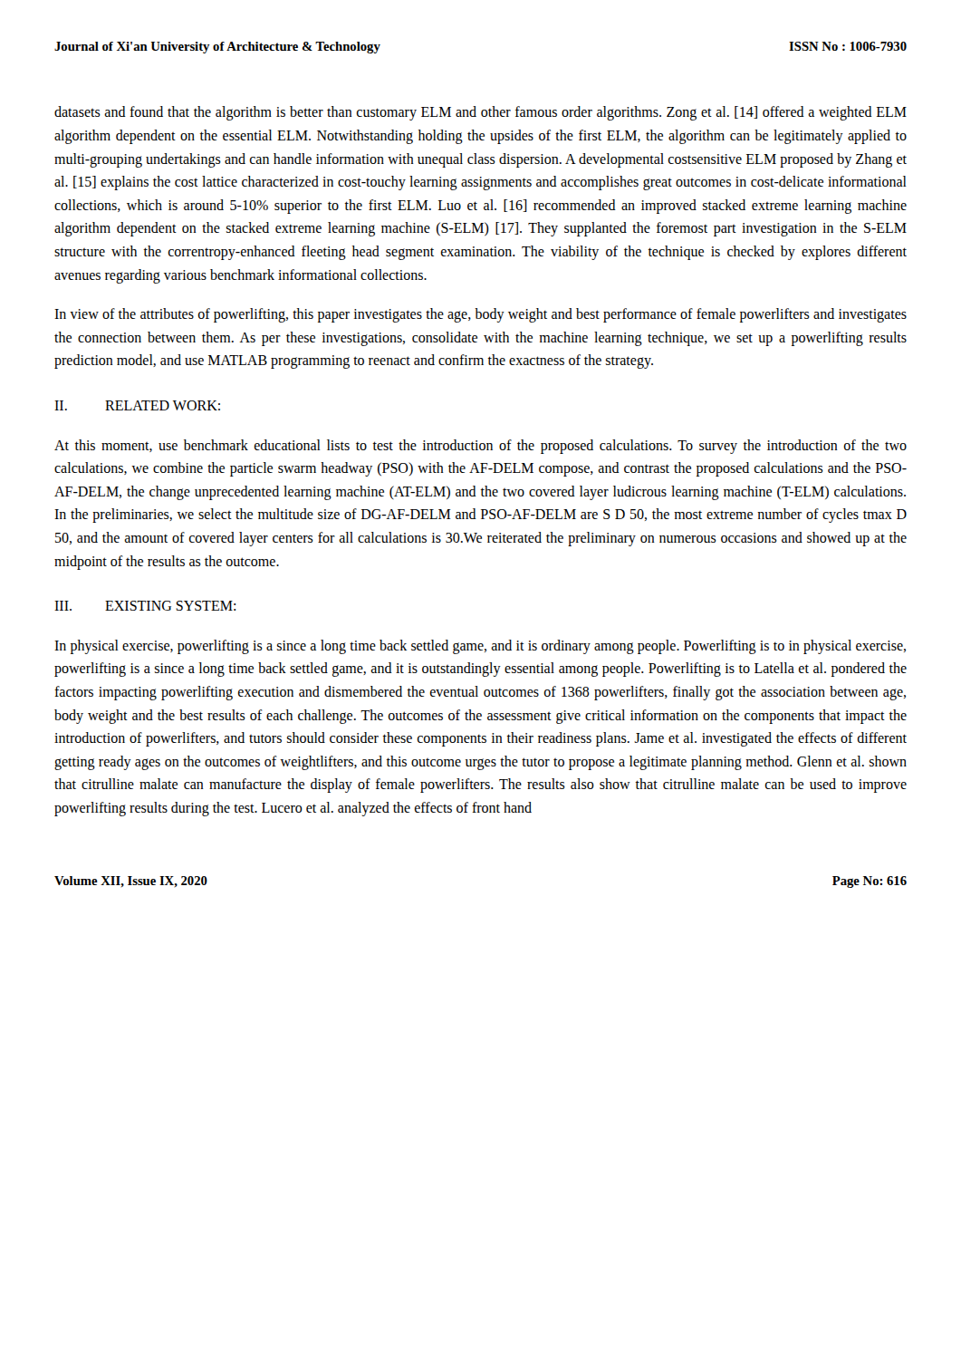Journal of Xi'an University of Architecture & Technology ISSN No : 1006-7930
datasets and found that the algorithm is better than customary ELM and other famous order algorithms. Zong et al. [14] offered a weighted ELM algorithm dependent on the essential ELM. Notwithstanding holding the upsides of the first ELM, the algorithm can be legitimately applied to multi-grouping undertakings and can handle information with unequal class dispersion. A developmental costsensitive ELM proposed by Zhang et al. [15] explains the cost lattice characterized in cost-touchy learning assignments and accomplishes great outcomes in cost-delicate informational collections, which is around 5-10% superior to the first ELM. Luo et al. [16] recommended an improved stacked extreme learning machine algorithm dependent on the stacked extreme learning machine (S-ELM) [17]. They supplanted the foremost part investigation in the S-ELM structure with the correntropy-enhanced fleeting head segment examination. The viability of the technique is checked by explores different avenues regarding various benchmark informational collections.
In view of the attributes of powerlifting, this paper investigates the age, body weight and best performance of female powerlifters and investigates the connection between them. As per these investigations, consolidate with the machine learning technique, we set up a powerlifting results prediction model, and use MATLAB programming to reenact and confirm the exactness of the strategy.
II. RELATED WORK:
At this moment, use benchmark educational lists to test the introduction of the proposed calculations. To survey the introduction of the two calculations, we combine the particle swarm headway (PSO) with the AF-DELM compose, and contrast the proposed calculations and the PSO-AF-DELM, the change unprecedented learning machine (AT-ELM) and the two covered layer ludicrous learning machine (T-ELM) calculations. In the preliminaries, we select the multitude size of DG-AF-DELM and PSO-AF-DELM are S D 50, the most extreme number of cycles tmax D 50, and the amount of covered layer centers for all calculations is 30.We reiterated the preliminary on numerous occasions and showed up at the midpoint of the results as the outcome.
III. EXISTING SYSTEM:
In physical exercise, powerlifting is a since a long time back settled game, and it is ordinary among people. Powerlifting is to in physical exercise, powerlifting is a since a long time back settled game, and it is outstandingly essential among people. Powerlifting is to Latella et al. pondered the factors impacting powerlifting execution and dismembered the eventual outcomes of 1368 powerlifters, finally got the association between age, body weight and the best results of each challenge. The outcomes of the assessment give critical information on the components that impact the introduction of powerlifters, and tutors should consider these components in their readiness plans. Jame et al. investigated the effects of different getting ready ages on the outcomes of weightlifters, and this outcome urges the tutor to propose a legitimate planning method. Glenn et al. shown that citrulline malate can manufacture the display of female powerlifters. The results also show that citrulline malate can be used to improve powerlifting results during the test. Lucero et al. analyzed the effects of front hand
Volume XII, Issue IX, 2020 Page No: 616